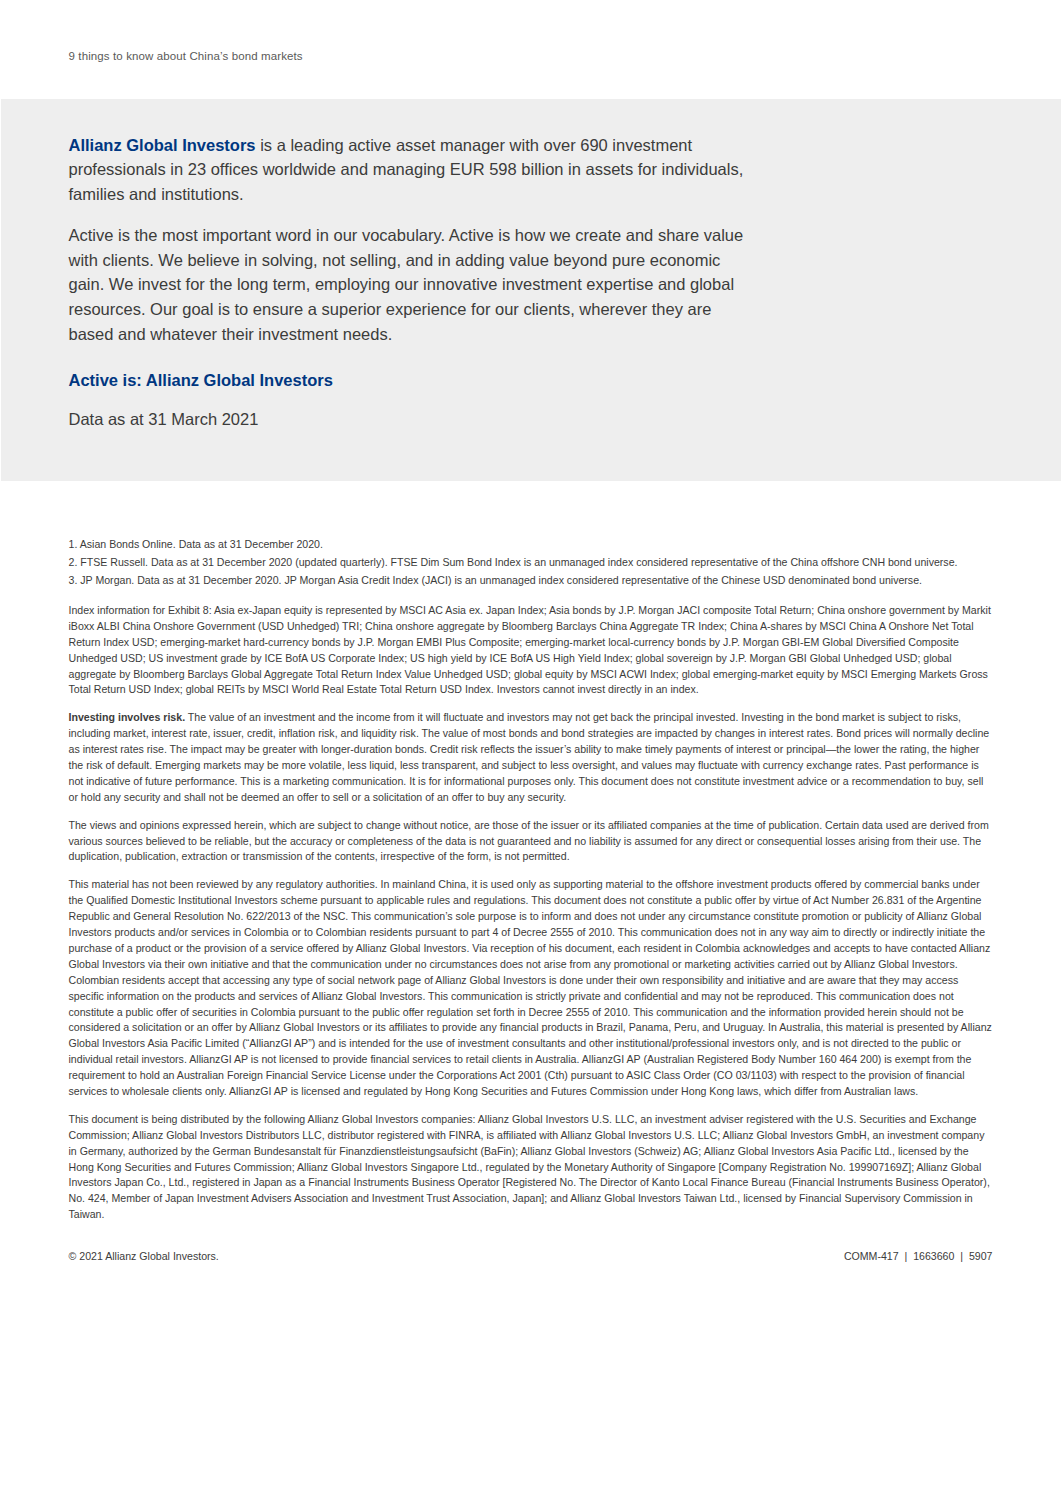9 things to know about China’s bond markets
Allianz Global Investors is a leading active asset manager with over 690 investment professionals in 23 offices worldwide and managing EUR 598 billion in assets for individuals, families and institutions.
Active is the most important word in our vocabulary. Active is how we create and share value with clients. We believe in solving, not selling, and in adding value beyond pure economic gain. We invest for the long term, employing our innovative investment expertise and global resources. Our goal is to ensure a superior experience for our clients, wherever they are based and whatever their investment needs.
Active is: Allianz Global Investors
Data as at 31 March 2021
1. Asian Bonds Online. Data as at 31 December 2020.
2. FTSE Russell. Data as at 31 December 2020 (updated quarterly). FTSE Dim Sum Bond Index is an unmanaged index considered representative of the China offshore CNH bond universe.
3. JP Morgan. Data as at 31 December 2020. JP Morgan Asia Credit Index (JACI) is an unmanaged index considered representative of the Chinese USD denominated bond universe.
Index information for Exhibit 8: Asia ex-Japan equity is represented by MSCI AC Asia ex. Japan Index; Asia bonds by J.P. Morgan JACI composite Total Return; China onshore government by Markit iBoxx ALBI China Onshore Government (USD Unhedged) TRI; China onshore aggregate by Bloomberg Barclays China Aggregate TR Index; China A-shares by MSCI China A Onshore Net Total Return Index USD; emerging-market hard-currency bonds by J.P. Morgan EMBI Plus Composite; emerging-market local-currency bonds by J.P. Morgan GBI-EM Global Diversified Composite Unhedged USD; US investment grade by ICE BofA US Corporate Index; US high yield by ICE BofA US High Yield Index; global sovereign by J.P. Morgan GBI Global Unhedged USD; global aggregate by Bloomberg Barclays Global Aggregate Total Return Index Value Unhedged USD; global equity by MSCI ACWI Index; global emerging-market equity by MSCI Emerging Markets Gross Total Return USD Index; global REITs by MSCI World Real Estate Total Return USD Index. Investors cannot invest directly in an index.
Investing involves risk. The value of an investment and the income from it will fluctuate and investors may not get back the principal invested. Investing in the bond market is subject to risks, including market, interest rate, issuer, credit, inflation risk, and liquidity risk. The value of most bonds and bond strategies are impacted by changes in interest rates. Bond prices will normally decline as interest rates rise. The impact may be greater with longer-duration bonds. Credit risk reflects the issuer’s ability to make timely payments of interest or principal—the lower the rating, the higher the risk of default. Emerging markets may be more volatile, less liquid, less transparent, and subject to less oversight, and values may fluctuate with currency exchange rates. Past performance is not indicative of future performance. This is a marketing communication. It is for informational purposes only. This document does not constitute investment advice or a recommendation to buy, sell or hold any security and shall not be deemed an offer to sell or a solicitation of an offer to buy any security.
The views and opinions expressed herein, which are subject to change without notice, are those of the issuer or its affiliated companies at the time of publication. Certain data used are derived from various sources believed to be reliable, but the accuracy or completeness of the data is not guaranteed and no liability is assumed for any direct or consequential losses arising from their use. The duplication, publication, extraction or transmission of the contents, irrespective of the form, is not permitted.
This material has not been reviewed by any regulatory authorities. In mainland China, it is used only as supporting material to the offshore investment products offered by commercial banks under the Qualified Domestic Institutional Investors scheme pursuant to applicable rules and regulations. This document does not constitute a public offer by virtue of Act Number 26.831 of the Argentine Republic and General Resolution No. 622/2013 of the NSC. This communication’s sole purpose is to inform and does not under any circumstance constitute promotion or publicity of Allianz Global Investors products and/or services in Colombia or to Colombian residents pursuant to part 4 of Decree 2555 of 2010. This communication does not in any way aim to directly or indirectly initiate the purchase of a product or the provision of a service offered by Allianz Global Investors. Via reception of his document, each resident in Colombia acknowledges and accepts to have contacted Allianz Global Investors via their own initiative and that the communication under no circumstances does not arise from any promotional or marketing activities carried out by Allianz Global Investors. Colombian residents accept that accessing any type of social network page of Allianz Global Investors is done under their own responsibility and initiative and are aware that they may access specific information on the products and services of Allianz Global Investors. This communication is strictly private and confidential and may not be reproduced. This communication does not constitute a public offer of securities in Colombia pursuant to the public offer regulation set forth in Decree 2555 of 2010. This communication and the information provided herein should not be considered a solicitation or an offer by Allianz Global Investors or its affiliates to provide any financial products in Brazil, Panama, Peru, and Uruguay. In Australia, this material is presented by Allianz Global Investors Asia Pacific Limited (“AllianzGI AP”) and is intended for the use of investment consultants and other institutional/professional investors only, and is not directed to the public or individual retail investors. AllianzGI AP is not licensed to provide financial services to retail clients in Australia. AllianzGI AP (Australian Registered Body Number 160 464 200) is exempt from the requirement to hold an Australian Foreign Financial Service License under the Corporations Act 2001 (Cth) pursuant to ASIC Class Order (CO 03/1103) with respect to the provision of financial services to wholesale clients only. AllianzGI AP is licensed and regulated by Hong Kong Securities and Futures Commission under Hong Kong laws, which differ from Australian laws.
This document is being distributed by the following Allianz Global Investors companies: Allianz Global Investors U.S. LLC, an investment adviser registered with the U.S. Securities and Exchange Commission; Allianz Global Investors Distributors LLC, distributor registered with FINRA, is affiliated with Allianz Global Investors U.S. LLC; Allianz Global Investors GmbH, an investment company in Germany, authorized by the German Bundesanstalt für Finanzdienstleistungsaufsicht (BaFin); Allianz Global Investors (Schweiz) AG; Allianz Global Investors Asia Pacific Ltd., licensed by the Hong Kong Securities and Futures Commission; Allianz Global Investors Singapore Ltd., regulated by the Monetary Authority of Singapore [Company Registration No. 199907169Z]; Allianz Global Investors Japan Co., Ltd., registered in Japan as a Financial Instruments Business Operator [Registered No. The Director of Kanto Local Finance Bureau (Financial Instruments Business Operator), No. 424, Member of Japan Investment Advisers Association and Investment Trust Association, Japan]; and Allianz Global Investors Taiwan Ltd., licensed by Financial Supervisory Commission in Taiwan.
© 2021 Allianz Global Investors.
COMM-417 | 1663660 | 5907